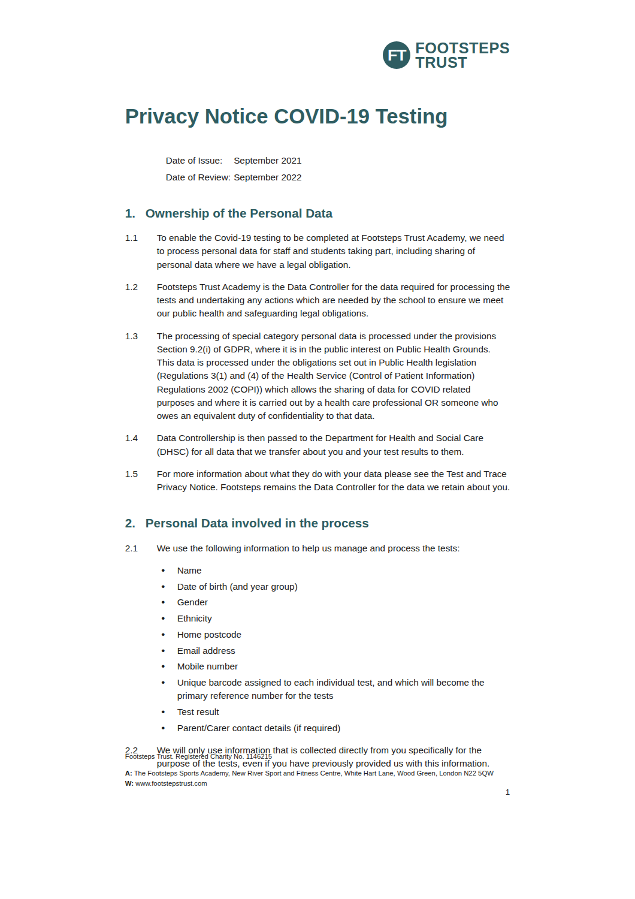FT
FOOTSTEPS TRUST
Privacy Notice COVID-19 Testing
Date of Issue: September 2021
Date of Review: September 2022
1. Ownership of the Personal Data
1.1
To enable the Covid-19 testing to be completed at Footsteps Trust Academy, we need to process personal data for staff and students taking part, including sharing of personal data where we have a legal obligation.
1.2
Footsteps Trust Academy is the Data Controller for the data required for processing the tests and undertaking any actions which are needed by the school to ensure we meet our public health and safeguarding legal obligations.
1.3
The processing of special category personal data is processed under the provisions Section 9.2(i) of GDPR, where it is in the public interest on Public Health Grounds. This data is processed under the obligations set out in Public Health legislation (Regulations 3(1) and (4) of the Health Service (Control of Patient Information) Regulations 2002 (COPI)) which allows the sharing of data for COVID related purposes and where it is carried out by a health care professional OR someone who owes an equivalent duty of confidentiality to that data.
1.4
Data Controllership is then passed to the Department for Health and Social Care (DHSC) for all data that we transfer about you and your test results to them.
1.5
For more information about what they do with your data please see the Test and Trace Privacy Notice. Footsteps remains the Data Controller for the data we retain about you.
2. Personal Data involved in the process
2.1
We use the following information to help us manage and process the tests:
Name
Date of birth (and year group)
Gender
Ethnicity
Home postcode
Email address
Mobile number
Unique barcode assigned to each individual test, and which will become the primary reference number for the tests
Test result
Parent/Carer contact details (if required)
2.2
We will only use information that is collected directly from you specifically for the purpose of the tests, even if you have previously provided us with this information.
Footsteps Trust. Registered Charity No. 1146215
A: The Footsteps Sports Academy, New River Sport and Fitness Centre, White Hart Lane, Wood Green, London N22 5QW
W: www.footstepstrust.com
1